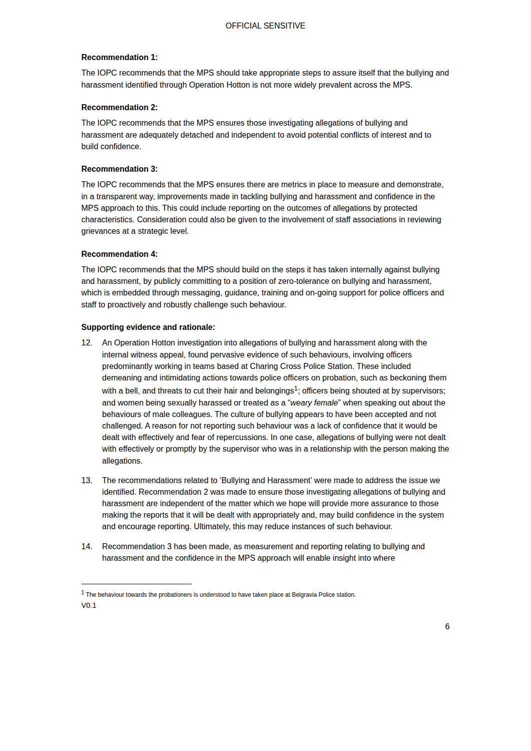OFFICIAL SENSITIVE
Recommendation 1:
The IOPC recommends that the MPS should take appropriate steps to assure itself that the bullying and harassment identified through Operation Hotton is not more widely prevalent across the MPS.
Recommendation 2:
The IOPC recommends that the MPS ensures those investigating allegations of bullying and harassment are adequately detached and independent to avoid potential conflicts of interest and to build confidence.
Recommendation 3:
The IOPC recommends that the MPS ensures there are metrics in place to measure and demonstrate, in a transparent way, improvements made in tackling bullying and harassment and confidence in the MPS approach to this. This could include reporting on the outcomes of allegations by protected characteristics. Consideration could also be given to the involvement of staff associations in reviewing grievances at a strategic level.
Recommendation 4:
The IOPC recommends that the MPS should build on the steps it has taken internally against bullying and harassment, by publicly committing to a position of zero-tolerance on bullying and harassment, which is embedded through messaging, guidance, training and on-going support for police officers and staff to proactively and robustly challenge such behaviour.
Supporting evidence and rationale:
An Operation Hotton investigation into allegations of bullying and harassment along with the internal witness appeal, found pervasive evidence of such behaviours, involving officers predominantly working in teams based at Charing Cross Police Station. These included demeaning and intimidating actions towards police officers on probation, such as beckoning them with a bell, and threats to cut their hair and belongings1; officers being shouted at by supervisors; and women being sexually harassed or treated as a “weary female” when speaking out about the behaviours of male colleagues. The culture of bullying appears to have been accepted and not challenged. A reason for not reporting such behaviour was a lack of confidence that it would be dealt with effectively and fear of repercussions. In one case, allegations of bullying were not dealt with effectively or promptly by the supervisor who was in a relationship with the person making the allegations.
The recommendations related to ‘Bullying and Harassment’ were made to address the issue we identified. Recommendation 2 was made to ensure those investigating allegations of bullying and harassment are independent of the matter which we hope will provide more assurance to those making the reports that it will be dealt with appropriately and, may build confidence in the system and encourage reporting. Ultimately, this may reduce instances of such behaviour.
Recommendation 3 has been made, as measurement and reporting relating to bullying and harassment and the confidence in the MPS approach will enable insight into where
1 The behaviour towards the probationers is understood to have taken place at Belgravia Police station.
V0.1
6